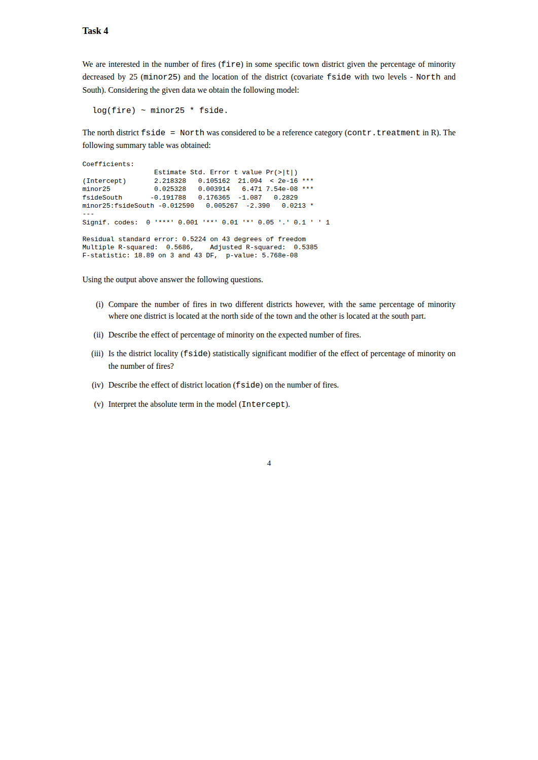Task 4
We are interested in the number of fires (fire) in some specific town district given the percentage of minority decreased by 25 (minor25) and the location of the district (covariate fside with two levels - North and South). Considering the given data we obtain the following model:
log(fire) ~ minor25 * fside.
The north district fside = North was considered to be a reference category (contr.treatment in R). The following summary table was obtained:
Coefficients:
                  Estimate Std. Error t value Pr(>|t|)
(Intercept)       2.218328   0.105162  21.094  < 2e-16 ***
minor25           0.025328   0.003914   6.471 7.54e-08 ***
fsideSouth       -0.191788   0.176365  -1.087   0.2829
minor25:fsideSouth -0.012590   0.005267  -2.390   0.0213 *
---
Signif. codes:  0 '***' 0.001 '**' 0.01 '*' 0.05 '.' 0.1 ' ' 1

Residual standard error: 0.5224 on 43 degrees of freedom
Multiple R-squared:  0.5686,    Adjusted R-squared:  0.5385
F-statistic: 18.89 on 3 and 43 DF,  p-value: 5.768e-08
Using the output above answer the following questions.
Compare the number of fires in two different districts however, with the same percentage of minority where one district is located at the north side of the town and the other is located at the south part.
Describe the effect of percentage of minority on the expected number of fires.
Is the district locality (fside) statistically significant modifier of the effect of percentage of minority on the number of fires?
Describe the effect of district location (fside) on the number of fires.
Interpret the absolute term in the model (Intercept).
4